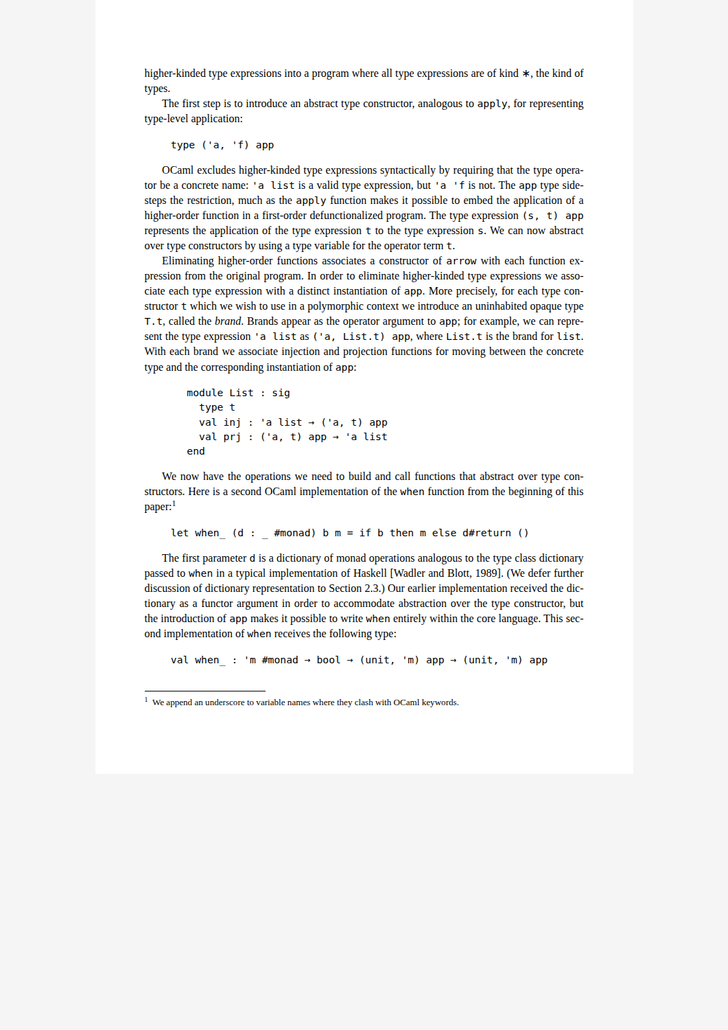higher-kinded type expressions into a program where all type expressions are of kind ∗, the kind of types.
The first step is to introduce an abstract type constructor, analogous to apply, for representing type-level application:
type ('a, 'f) app
OCaml excludes higher-kinded type expressions syntactically by requiring that the type operator be a concrete name: 'a list is a valid type expression, but 'a 'f is not. The app type sidesteps the restriction, much as the apply function makes it possible to embed the application of a higher-order function in a first-order defunctionalized program. The type expression (s, t) app represents the application of the type expression t to the type expression s. We can now abstract over type constructors by using a type variable for the operator term t.
Eliminating higher-order functions associates a constructor of arrow with each function expression from the original program. In order to eliminate higher-kinded type expressions we associate each type expression with a distinct instantiation of app. More precisely, for each type constructor t which we wish to use in a polymorphic context we introduce an uninhabited opaque type T.t, called the brand. Brands appear as the operator argument to app; for example, we can represent the type expression 'a list as ('a, List.t) app, where List.t is the brand for list. With each brand we associate injection and projection functions for moving between the concrete type and the corresponding instantiation of app:
module List : sig
  type t
  val inj : 'a list → ('a, t) app
  val prj : ('a, t) app → 'a list
end
We now have the operations we need to build and call functions that abstract over type constructors. Here is a second OCaml implementation of the when function from the beginning of this paper:1
let when_ (d : _ #monad) b m = if b then m else d#return ()
The first parameter d is a dictionary of monad operations analogous to the type class dictionary passed to when in a typical implementation of Haskell [Wadler and Blott, 1989]. (We defer further discussion of dictionary representation to Section 2.3.) Our earlier implementation received the dictionary as a functor argument in order to accommodate abstraction over the type constructor, but the introduction of app makes it possible to write when entirely within the core language. This second implementation of when receives the following type:
val when_ : 'm #monad → bool → (unit, 'm) app → (unit, 'm) app
1 We append an underscore to variable names where they clash with OCaml keywords.